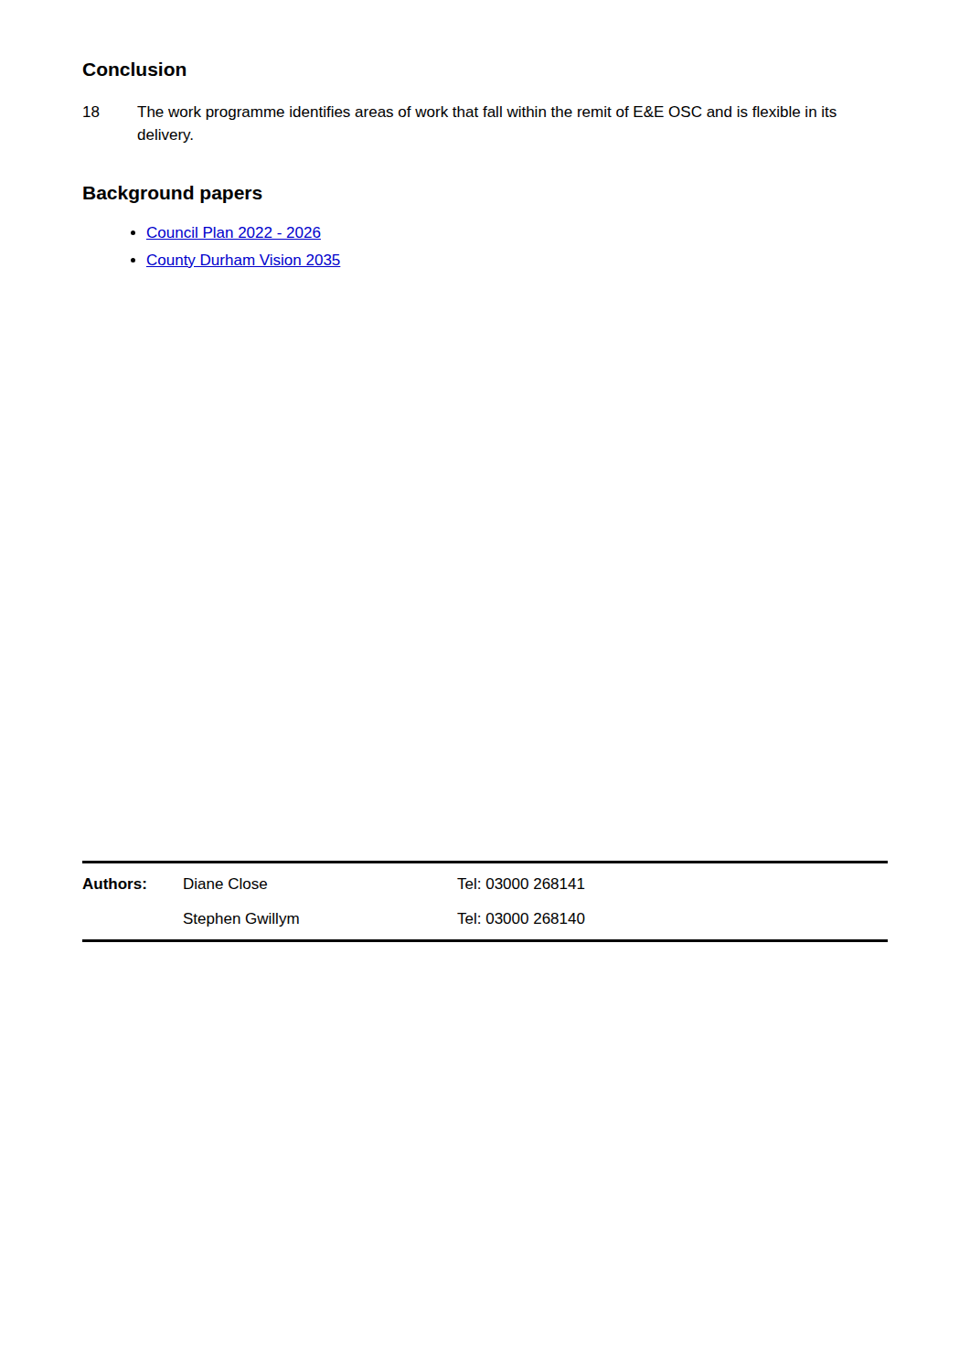Conclusion
18
The work programme identifies areas of work that fall within the remit of E&E OSC and is flexible in its delivery.
Background papers
Council Plan 2022 - 2026
County Durham Vision 2035
| Authors: | Diane Close | Tel: 03000 268141 |
| | Stephen Gwillym | Tel: 03000 268140 |